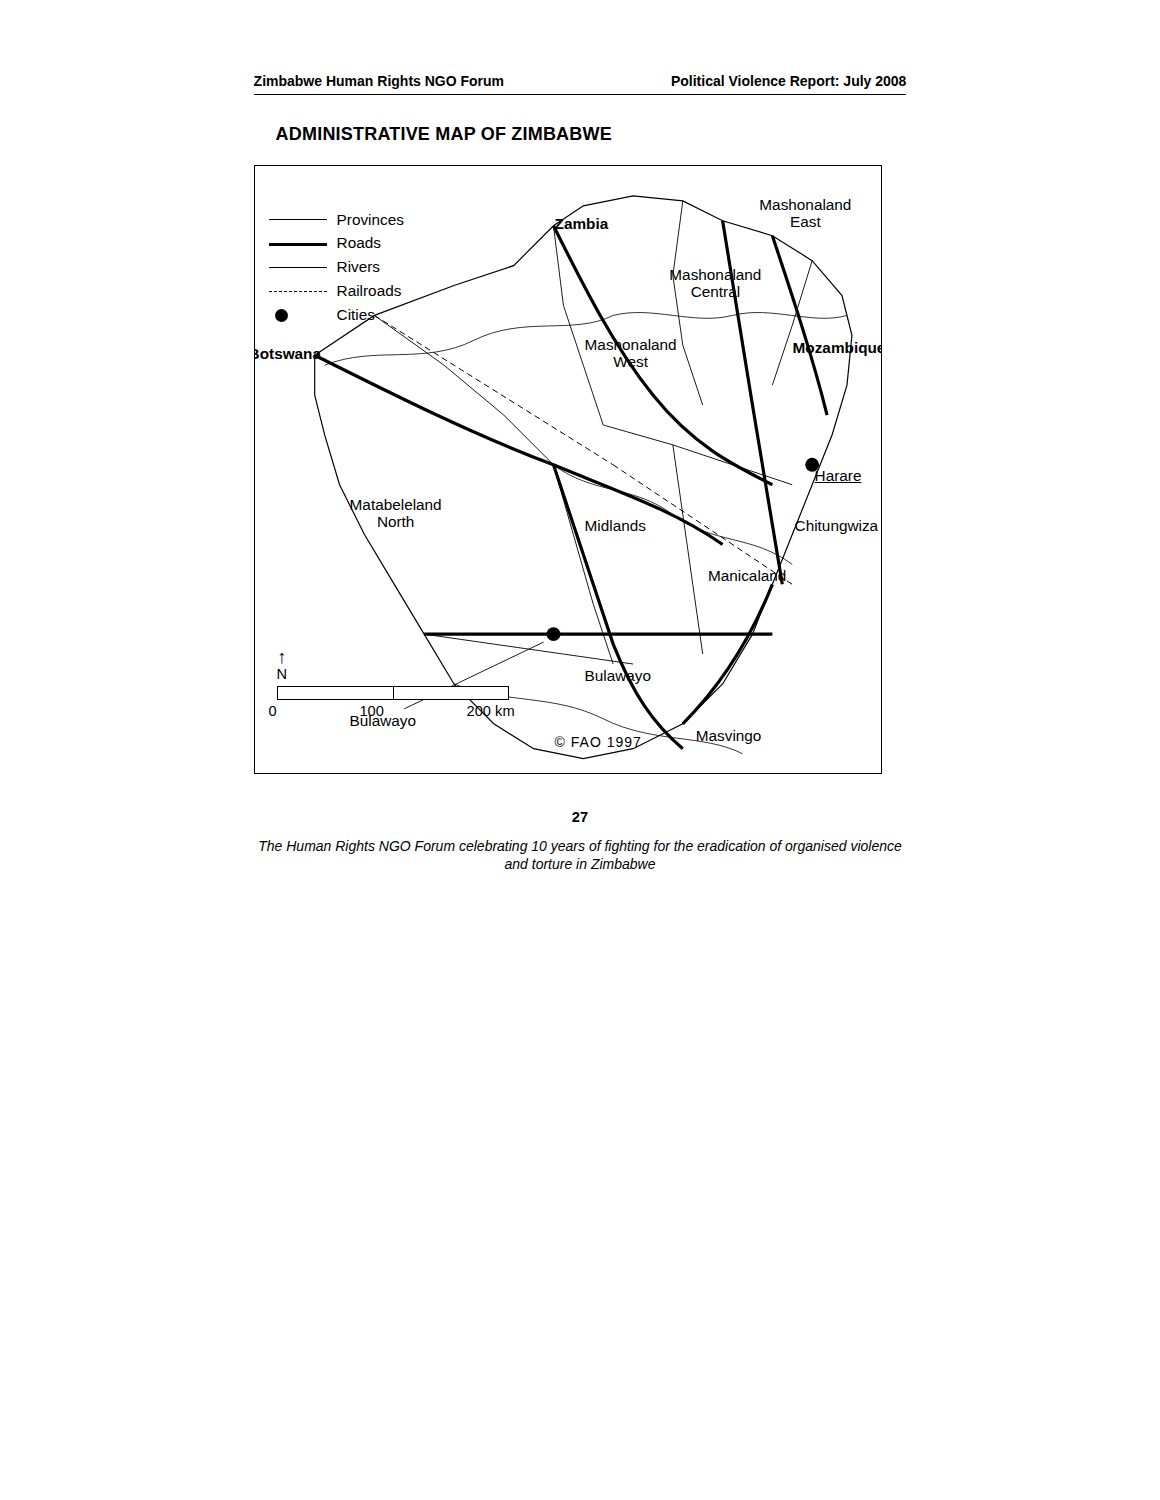Zimbabwe Human Rights NGO Forum
Political Violence Report: July 2008
ADMINISTRATIVE MAP OF ZIMBABWE
Provinces
Roads
Rivers
Railroads
Cities
Zambia
Botswana
Mozambique
Mashonaland
East
Mashonaland
Central
Mashonaland
West
Midlands
Matabeleland
North
Matabeleland
South
Manicaland
Masvingo
Harare
Chitungwiza
Bulawayo
Bulawayo
↑N
0100200 km
© FAO 1997
27
The Human Rights NGO Forum celebrating 10 years of fighting for the eradication of organised violence and torture in Zimbabwe